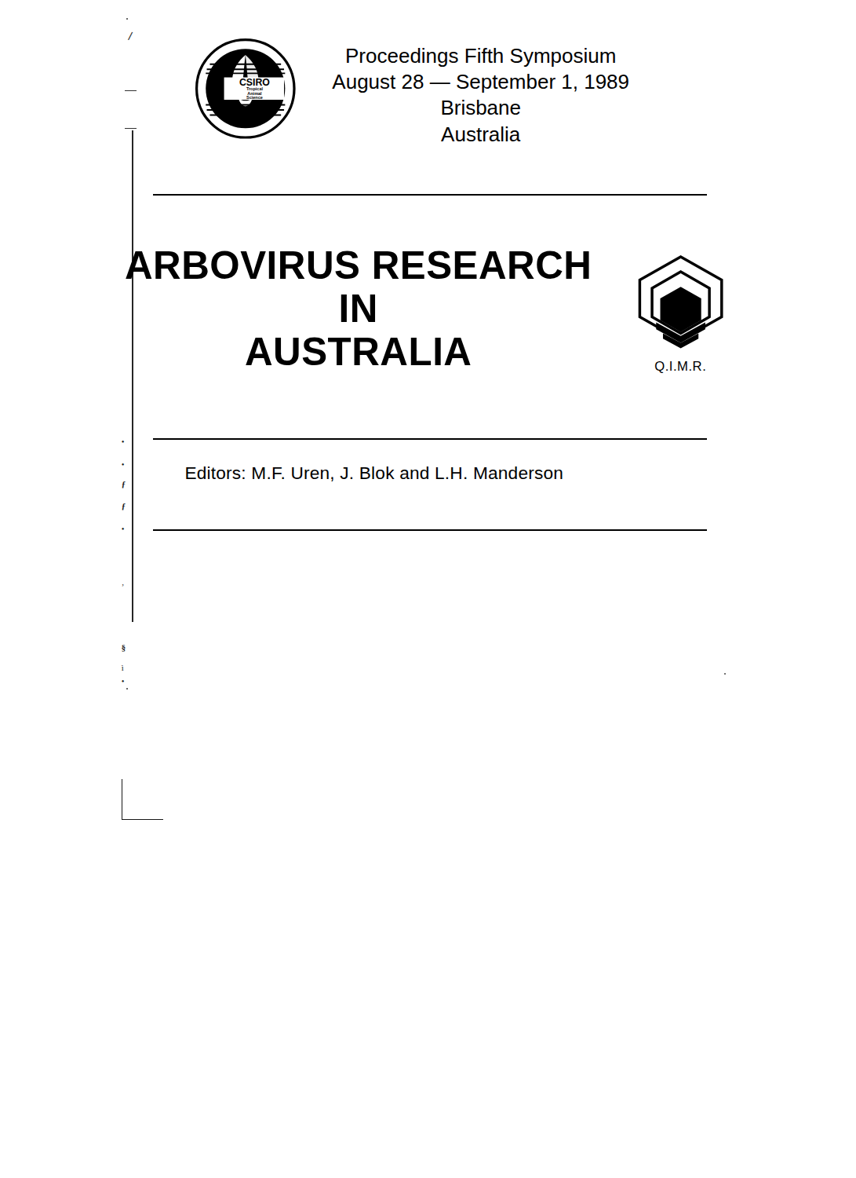/
• • ƒ ƒ • ’ § ì •
CSIRO Tropical Animal Science
Proceedings Fifth Symposium August 28 — September 1, 1989 Brisbane Australia
ARBOVIRUS RESEARCH IN AUSTRALIA
Q.I.M.R.
Editors: M.F. Uren, J. Blok and L.H. Manderson